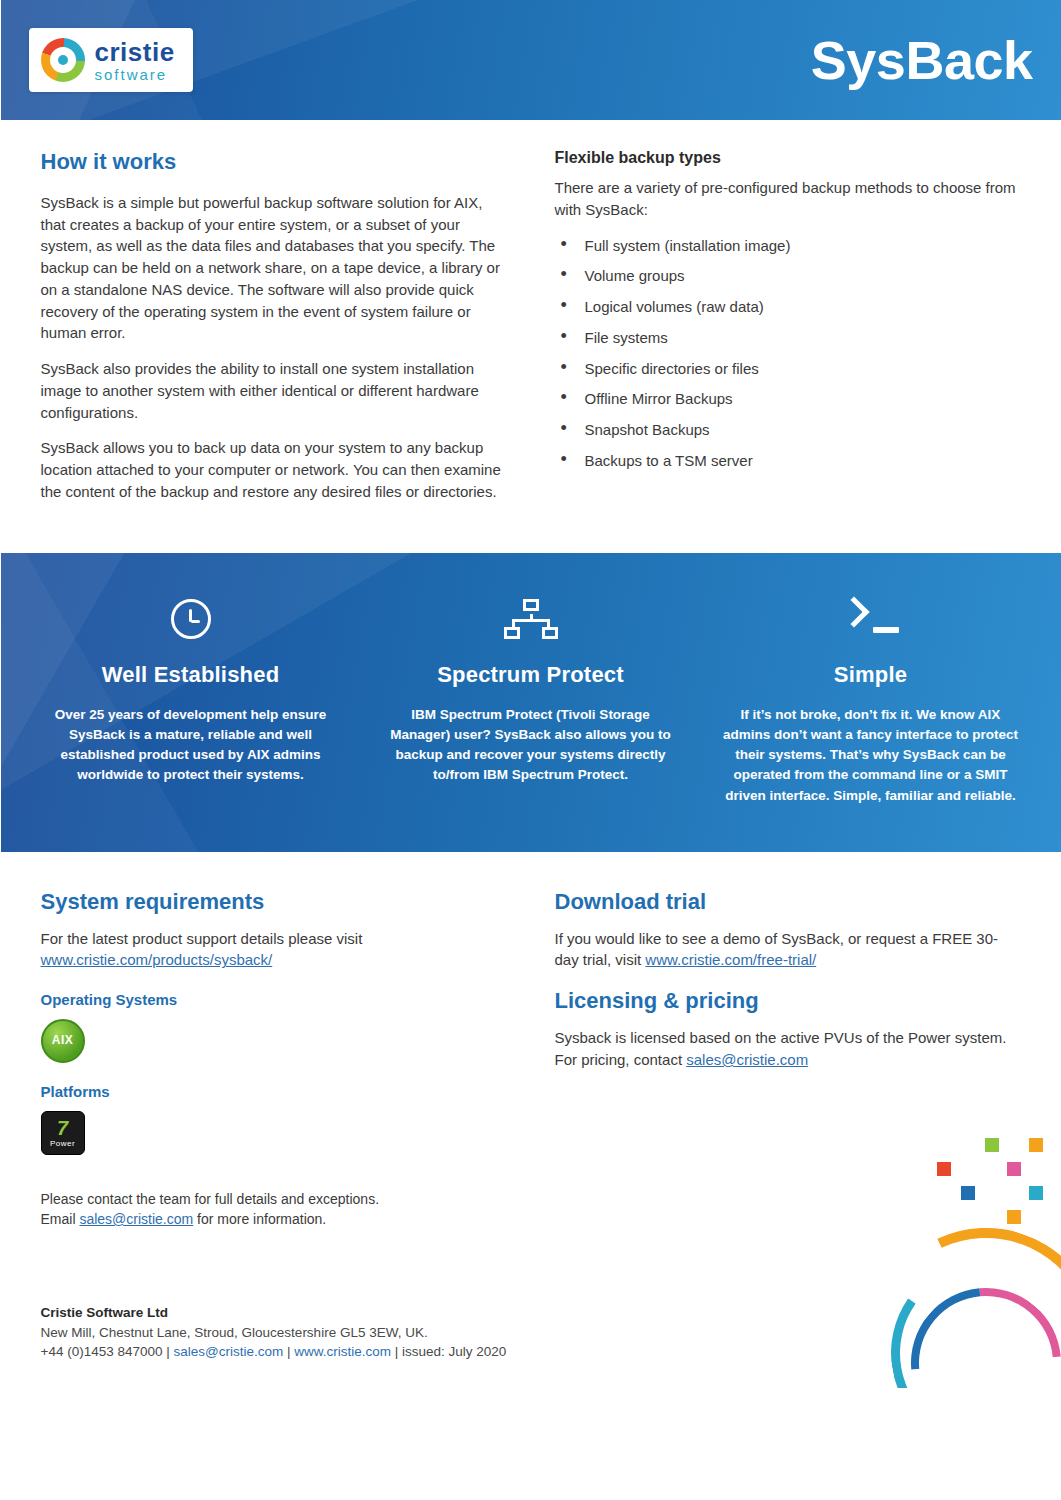cristie software
SysBack
How it works
SysBack is a simple but powerful backup software solution for AIX, that creates a backup of your entire system, or a subset of your system, as well as the data files and databases that you specify. The backup can be held on a network share, on a tape device, a library or on a standalone NAS device. The software will also provide quick recovery of the operating system in the event of system failure or human error.
SysBack also provides the ability to install one system installation image to another system with either identical or different hardware configurations.
SysBack allows you to back up data on your system to any backup location attached to your computer or network. You can then examine the content of the backup and restore any desired files or directories.
Flexible backup types
There are a variety of pre-configured backup methods to choose from with SysBack:
Full system (installation image)
Volume groups
Logical volumes (raw data)
File systems
Specific directories or files
Offline Mirror Backups
Snapshot Backups
Backups to a TSM server
Well Established
Over 25 years of development help ensure SysBack is a mature, reliable and well established product used by AIX admins worldwide to protect their systems.
Spectrum Protect
IBM Spectrum Protect (Tivoli Storage Manager) user? SysBack also allows you to backup and recover your systems directly to/from IBM Spectrum Protect.
Simple
If it’s not broke, don’t fix it. We know AIX admins don’t want a fancy interface to protect their systems. That’s why SysBack can be operated from the command line or a SMIT driven interface. Simple, familiar and reliable.
System requirements
For the latest product support details please visit
www.cristie.com/products/sysback/
Operating Systems
AIX
Platforms
7 Power
Please contact the team for full details and exceptions.
Email sales@cristie.com for more information.
Download trial
If you would like to see a demo of SysBack, or request a FREE 30-day trial, visit www.cristie.com/free-trial/
Licensing & pricing
Sysback is licensed based on the active PVUs of the Power system. For pricing, contact sales@cristie.com
Cristie Software Ltd
New Mill, Chestnut Lane, Stroud, Gloucestershire GL5 3EW, UK.
+44 (0)1453 847000 | sales@cristie.com | www.cristie.com | issued: July 2020